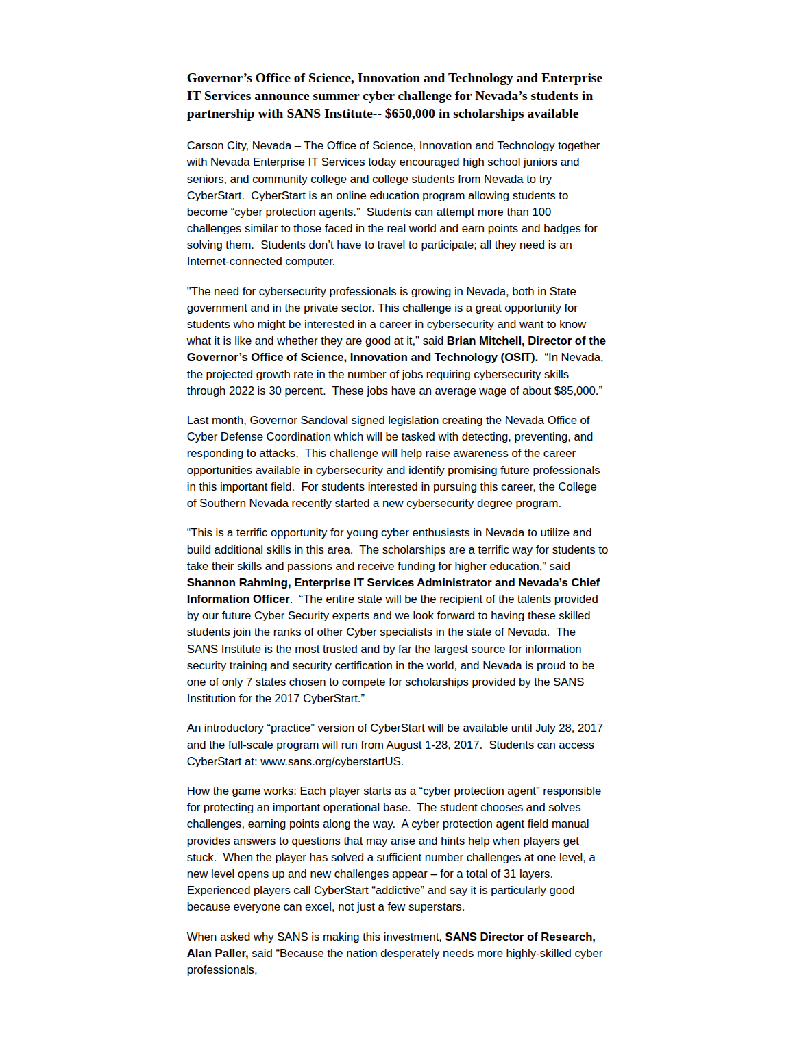Governor’s Office of Science, Innovation and Technology and Enterprise IT Services announce summer cyber challenge for Nevada’s students in partnership with SANS Institute-- $650,000 in scholarships available
Carson City, Nevada – The Office of Science, Innovation and Technology together with Nevada Enterprise IT Services today encouraged high school juniors and seniors, and community college and college students from Nevada to try CyberStart. CyberStart is an online education program allowing students to become “cyber protection agents.” Students can attempt more than 100 challenges similar to those faced in the real world and earn points and badges for solving them. Students don’t have to travel to participate; all they need is an Internet-connected computer.
"The need for cybersecurity professionals is growing in Nevada, both in State government and in the private sector. This challenge is a great opportunity for students who might be interested in a career in cybersecurity and want to know what it is like and whether they are good at it," said Brian Mitchell, Director of the Governor’s Office of Science, Innovation and Technology (OSIT). “In Nevada, the projected growth rate in the number of jobs requiring cybersecurity skills through 2022 is 30 percent. These jobs have an average wage of about $85,000.”
Last month, Governor Sandoval signed legislation creating the Nevada Office of Cyber Defense Coordination which will be tasked with detecting, preventing, and responding to attacks. This challenge will help raise awareness of the career opportunities available in cybersecurity and identify promising future professionals in this important field. For students interested in pursuing this career, the College of Southern Nevada recently started a new cybersecurity degree program.
“This is a terrific opportunity for young cyber enthusiasts in Nevada to utilize and build additional skills in this area. The scholarships are a terrific way for students to take their skills and passions and receive funding for higher education,” said Shannon Rahming, Enterprise IT Services Administrator and Nevada’s Chief Information Officer. “The entire state will be the recipient of the talents provided by our future Cyber Security experts and we look forward to having these skilled students join the ranks of other Cyber specialists in the state of Nevada. The SANS Institute is the most trusted and by far the largest source for information security training and security certification in the world, and Nevada is proud to be one of only 7 states chosen to compete for scholarships provided by the SANS Institution for the 2017 CyberStart.”
An introductory “practice” version of CyberStart will be available until July 28, 2017 and the full-scale program will run from August 1-28, 2017. Students can access CyberStart at: www.sans.org/cyberstartUS.
How the game works: Each player starts as a “cyber protection agent” responsible for protecting an important operational base. The student chooses and solves challenges, earning points along the way. A cyber protection agent field manual provides answers to questions that may arise and hints help when players get stuck. When the player has solved a sufficient number challenges at one level, a new level opens up and new challenges appear – for a total of 31 layers. Experienced players call CyberStart “addictive” and say it is particularly good because everyone can excel, not just a few superstars.
When asked why SANS is making this investment, SANS Director of Research, Alan Paller, said “Because the nation desperately needs more highly-skilled cyber professionals,